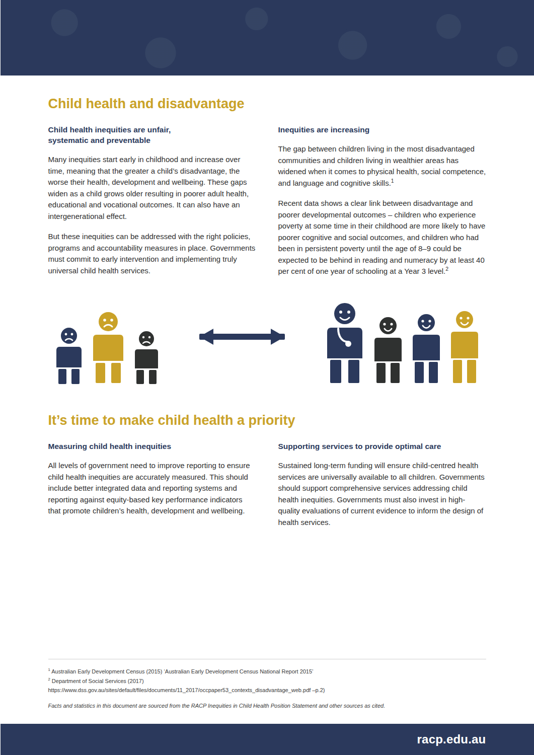Child health and disadvantage
Child health inequities are unfair,
systematic and preventable
Many inequities start early in childhood and increase over time, meaning that the greater a child’s disadvantage, the worse their health, development and wellbeing. These gaps widen as a child grows older resulting in poorer adult health, educational and vocational outcomes. It can also have an intergenerational effect.
But these inequities can be addressed with the right policies, programs and accountability measures in place. Governments must commit to early intervention and implementing truly universal child health services.
Inequities are increasing
The gap between children living in the most disadvantaged communities and children living in wealthier areas has widened when it comes to physical health, social competence, and language and cognitive skills.1
Recent data shows a clear link between disadvantage and poorer developmental outcomes – children who experience poverty at some time in their childhood are more likely to have poorer cognitive and social outcomes, and children who had been in persistent poverty until the age of 8–9 could be expected to be behind in reading and numeracy by at least 40 per cent of one year of schooling at a Year 3 level.2
It’s time to make child health a priority
Measuring child health inequities
All levels of government need to improve reporting to ensure child health inequities are accurately measured. This should include better integrated data and reporting systems and reporting against equity-based key performance indicators that promote children’s health, development and wellbeing.
Supporting services to provide optimal care
Sustained long-term funding will ensure child-centred health services are universally available to all children. Governments should support comprehensive services addressing child health inequities. Governments must also invest in high-quality evaluations of current evidence to inform the design of health services.
1 Australian Early Development Census (2015) ‘Australian Early Development Census National Report 2015’
2 Department of Social Services (2017)
https://www.dss.gov.au/sites/default/files/documents/11_2017/occpaper53_contexts_disadvantage_web.pdf –p.2)
Facts and statistics in this document are sourced from the RACP Inequities in Child Health Position Statement and other sources as cited.
racp.edu.au